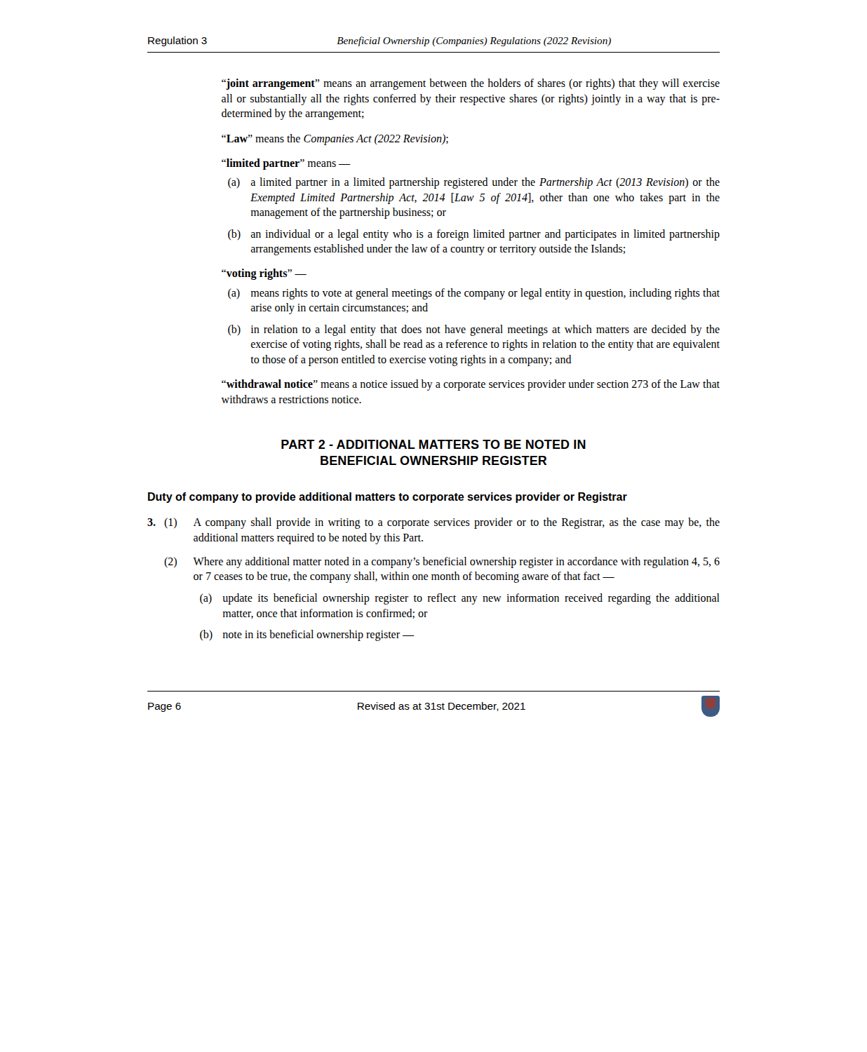Regulation 3 Beneficial Ownership (Companies) Regulations (2022 Revision)
“joint arrangement” means an arrangement between the holders of shares (or rights) that they will exercise all or substantially all the rights conferred by their respective shares (or rights) jointly in a way that is pre-determined by the arrangement;
“Law” means the Companies Act (2022 Revision);
“limited partner” means —
(a) a limited partner in a limited partnership registered under the Partnership Act (2013 Revision) or the Exempted Limited Partnership Act, 2014 [Law 5 of 2014], other than one who takes part in the management of the partnership business; or
(b) an individual or a legal entity who is a foreign limited partner and participates in limited partnership arrangements established under the law of a country or territory outside the Islands;
“voting rights” —
(a) means rights to vote at general meetings of the company or legal entity in question, including rights that arise only in certain circumstances; and
(b) in relation to a legal entity that does not have general meetings at which matters are decided by the exercise of voting rights, shall be read as a reference to rights in relation to the entity that are equivalent to those of a person entitled to exercise voting rights in a company; and
“withdrawal notice” means a notice issued by a corporate services provider under section 273 of the Law that withdraws a restrictions notice.
PART 2 - ADDITIONAL MATTERS TO BE NOTED IN
BENEFICIAL OWNERSHIP REGISTER
Duty of company to provide additional matters to corporate services provider or Registrar
3.
(1)
A company shall provide in writing to a corporate services provider or to the Registrar, as the case may be, the additional matters required to be noted by this Part.
(2)
Where any additional matter noted in a company’s beneficial ownership register in accordance with regulation 4, 5, 6 or 7 ceases to be true, the company shall, within one month of becoming aware of that fact —
(a) update its beneficial ownership register to reflect any new information received regarding the additional matter, once that information is confirmed; or
(b) note in its beneficial ownership register —
Page 6 Revised as at 31st December, 2021